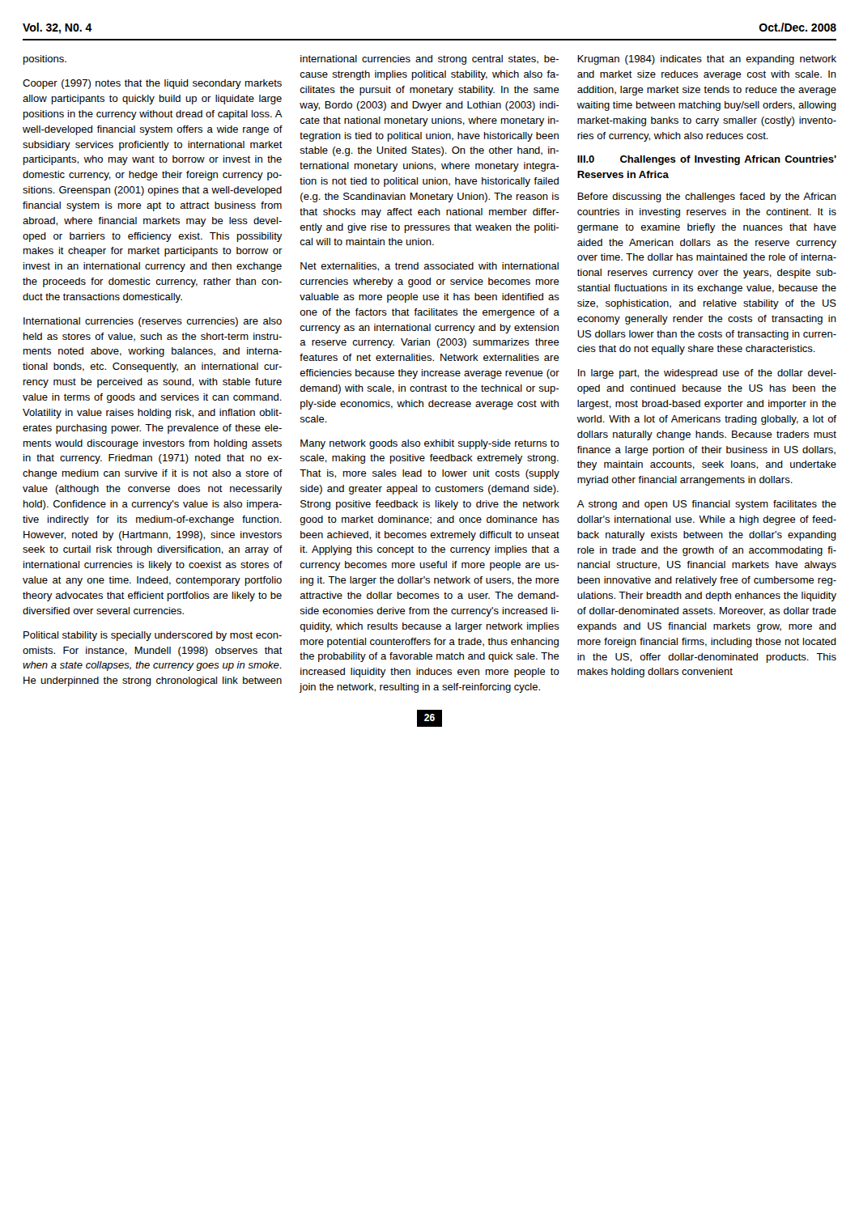Vol. 32, N0. 4
Oct./Dec. 2008
positions.
Cooper (1997) notes that the liquid secondary markets allow participants to quickly build up or liquidate large positions in the currency without dread of capital loss. A well-developed financial system offers a wide range of subsidiary services proficiently to international market participants, who may want to borrow or invest in the domestic currency, or hedge their foreign currency positions. Greenspan (2001) opines that a well-developed financial system is more apt to attract business from abroad, where financial markets may be less developed or barriers to efficiency exist. This possibility makes it cheaper for market participants to borrow or invest in an international currency and then exchange the proceeds for domestic currency, rather than conduct the transactions domestically.
International currencies (reserves currencies) are also held as stores of value, such as the short-term instruments noted above, working balances, and international bonds, etc. Consequently, an international currency must be perceived as sound, with stable future value in terms of goods and services it can command. Volatility in value raises holding risk, and inflation obliterates purchasing power. The prevalence of these elements would discourage investors from holding assets in that currency. Friedman (1971) noted that no exchange medium can survive if it is not also a store of value (although the converse does not necessarily hold). Confidence in a currency's value is also imperative indirectly for its medium-of-exchange function. However, noted by (Hartmann, 1998), since investors seek to curtail risk through diversification, an array of international currencies is likely to coexist as stores of value at any one time. Indeed, contemporary portfolio theory advocates that efficient portfolios are likely to be diversified over several currencies.
Political stability is specially underscored by most economists. For instance, Mundell (1998) observes that when a state collapses, the currency goes up in smoke. He underpinned the strong chronological link between international currencies and strong central states, because strength implies political stability, which also facilitates the pursuit of monetary stability. In the same way, Bordo (2003) and Dwyer and Lothian (2003) indicate that national monetary unions, where monetary integration is tied to political union, have historically been stable (e.g. the United States). On the other hand, international monetary unions, where monetary integration is not tied to political union, have historically failed (e.g. the Scandinavian Monetary Union). The reason is that shocks may affect each national member differently and give rise to pressures that weaken the political will to maintain the union.
Net externalities, a trend associated with international currencies whereby a good or service becomes more valuable as more people use it has been identified as one of the factors that facilitates the emergence of a currency as an international currency and by extension a reserve currency. Varian (2003) summarizes three features of net externalities. Network externalities are efficiencies because they increase average revenue (or demand) with scale, in contrast to the technical or supply-side economics, which decrease average cost with scale.
Many network goods also exhibit supply-side returns to scale, making the positive feedback extremely strong. That is, more sales lead to lower unit costs (supply side) and greater appeal to customers (demand side). Strong positive feedback is likely to drive the network good to market dominance; and once dominance has been achieved, it becomes extremely difficult to unseat it. Applying this concept to the currency implies that a currency becomes more useful if more people are using it. The larger the dollar's network of users, the more attractive the dollar becomes to a user. The demand-side economies derive from the currency's increased liquidity, which results because a larger network implies more potential counteroffers for a trade, thus enhancing the probability of a favorable match and quick sale. The increased liquidity then induces even more people to join the network, resulting in a self-reinforcing cycle.
Krugman (1984) indicates that an expanding network and market size reduces average cost with scale. In addition, large market size tends to reduce the average waiting time between matching buy/sell orders, allowing market-making banks to carry smaller (costly) inventories of currency, which also reduces cost.
III.0 Challenges of Investing African Countries' Reserves in Africa
Before discussing the challenges faced by the African countries in investing reserves in the continent. It is germane to examine briefly the nuances that have aided the American dollars as the reserve currency over time. The dollar has maintained the role of international reserves currency over the years, despite substantial fluctuations in its exchange value, because the size, sophistication, and relative stability of the US economy generally render the costs of transacting in US dollars lower than the costs of transacting in currencies that do not equally share these characteristics.
In large part, the widespread use of the dollar developed and continued because the US has been the largest, most broad-based exporter and importer in the world. With a lot of Americans trading globally, a lot of dollars naturally change hands. Because traders must finance a large portion of their business in US dollars, they maintain accounts, seek loans, and undertake myriad other financial arrangements in dollars.
A strong and open US financial system facilitates the dollar's international use. While a high degree of feedback naturally exists between the dollar's expanding role in trade and the growth of an accommodating financial structure, US financial markets have always been innovative and relatively free of cumbersome regulations. Their breadth and depth enhances the liquidity of dollar-denominated assets. Moreover, as dollar trade expands and US financial markets grow, more and more foreign financial firms, including those not located in the US, offer dollar-denominated products. This makes holding dollars convenient
26